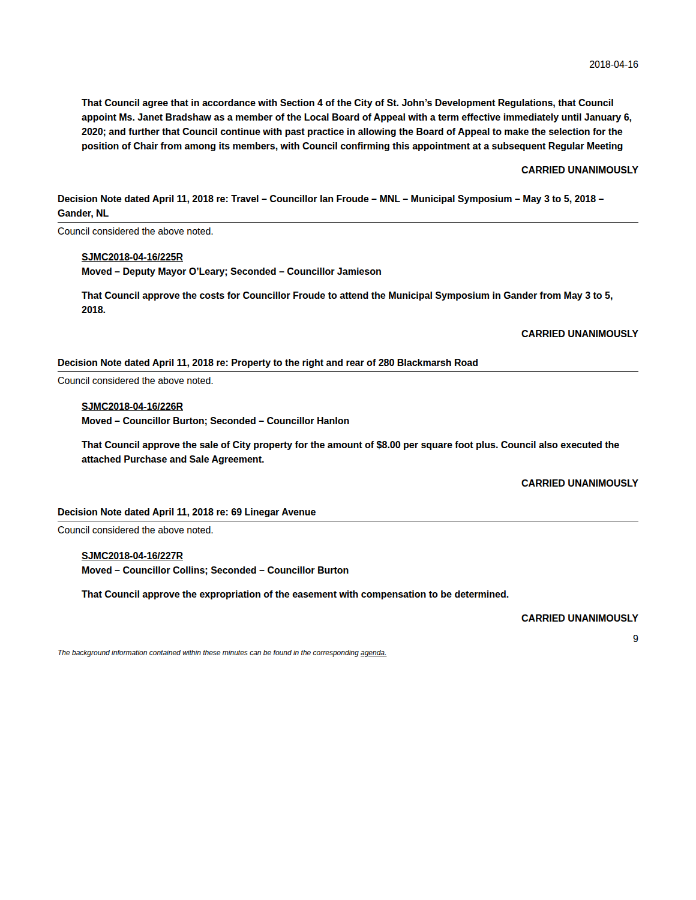2018-04-16
That Council agree that in accordance with Section 4 of the City of St. John’s Development Regulations, that Council appoint Ms. Janet Bradshaw as a member of the Local Board of Appeal with a term effective immediately until January 6, 2020; and further that Council continue with past practice in allowing the Board of Appeal to make the selection for the position of Chair from among its members, with Council confirming this appointment at a subsequent Regular Meeting
CARRIED UNANIMOUSLY
Decision Note dated April 11, 2018 re: Travel – Councillor Ian Froude – MNL – Municipal Symposium – May 3 to 5, 2018 – Gander, NL
Council considered the above noted.
SJMC2018-04-16/225R
Moved – Deputy Mayor O’Leary; Seconded – Councillor Jamieson
That Council approve the costs for Councillor Froude to attend the Municipal Symposium in Gander from May 3 to 5, 2018.
CARRIED UNANIMOUSLY
Decision Note dated April 11, 2018 re: Property to the right and rear of 280 Blackmarsh Road
Council considered the above noted.
SJMC2018-04-16/226R
Moved – Councillor Burton; Seconded – Councillor Hanlon
That Council approve the sale of City property for the amount of $8.00 per square foot plus. Council also executed the attached Purchase and Sale Agreement.
CARRIED UNANIMOUSLY
Decision Note dated April 11, 2018 re: 69 Linegar Avenue
Council considered the above noted.
SJMC2018-04-16/227R
Moved – Councillor Collins; Seconded – Councillor Burton
That Council approve the expropriation of the easement with compensation to be determined.
CARRIED UNANIMOUSLY
9 The background information contained within these minutes can be found in the corresponding agenda.